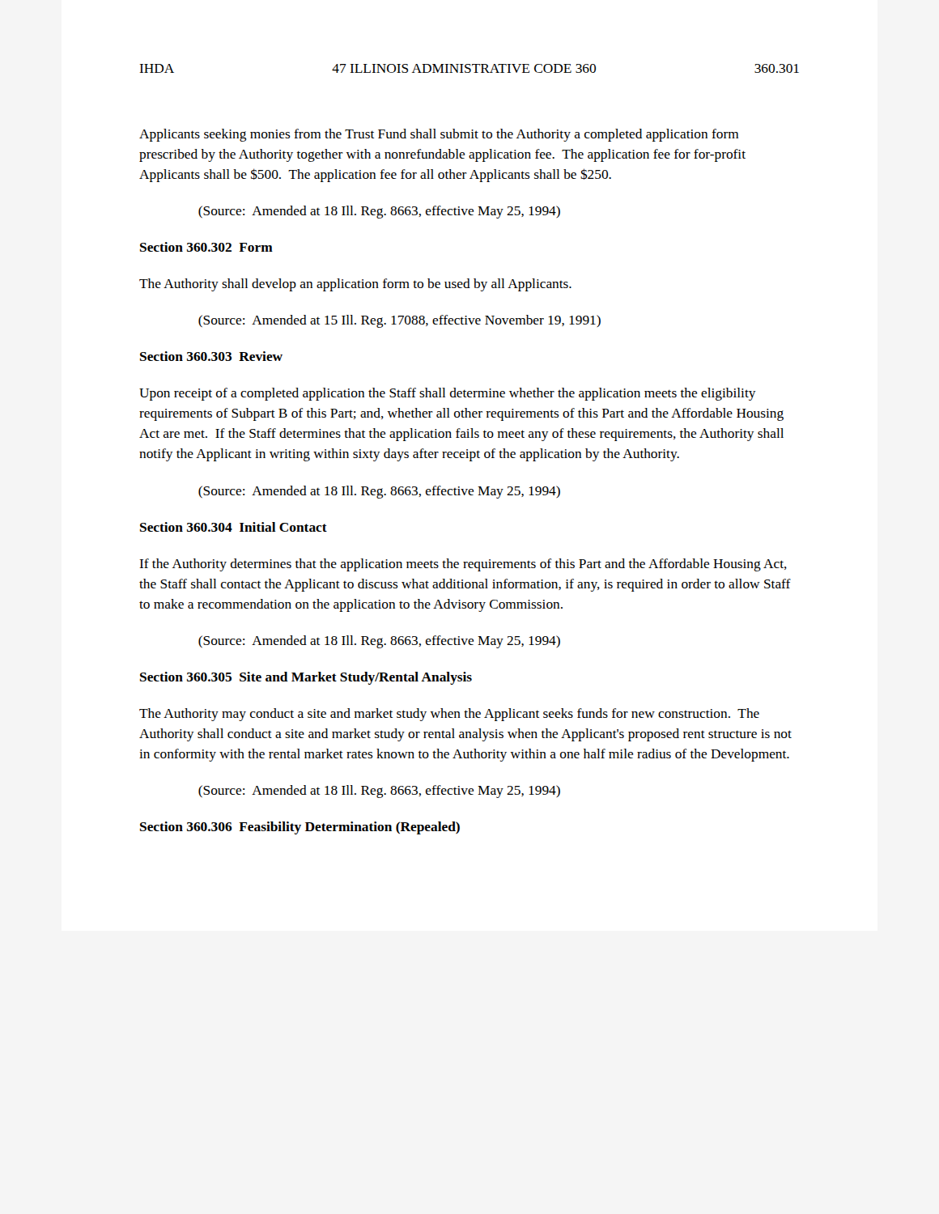IHDA 47 ILLINOIS ADMINISTRATIVE CODE 360 360.301
Applicants seeking monies from the Trust Fund shall submit to the Authority a completed application form prescribed by the Authority together with a nonrefundable application fee. The application fee for for-profit Applicants shall be $500. The application fee for all other Applicants shall be $250.
(Source: Amended at 18 Ill. Reg. 8663, effective May 25, 1994)
Section 360.302 Form
The Authority shall develop an application form to be used by all Applicants.
(Source: Amended at 15 Ill. Reg. 17088, effective November 19, 1991)
Section 360.303 Review
Upon receipt of a completed application the Staff shall determine whether the application meets the eligibility requirements of Subpart B of this Part; and, whether all other requirements of this Part and the Affordable Housing Act are met. If the Staff determines that the application fails to meet any of these requirements, the Authority shall notify the Applicant in writing within sixty days after receipt of the application by the Authority.
(Source: Amended at 18 Ill. Reg. 8663, effective May 25, 1994)
Section 360.304 Initial Contact
If the Authority determines that the application meets the requirements of this Part and the Affordable Housing Act, the Staff shall contact the Applicant to discuss what additional information, if any, is required in order to allow Staff to make a recommendation on the application to the Advisory Commission.
(Source: Amended at 18 Ill. Reg. 8663, effective May 25, 1994)
Section 360.305 Site and Market Study/Rental Analysis
The Authority may conduct a site and market study when the Applicant seeks funds for new construction. The Authority shall conduct a site and market study or rental analysis when the Applicant's proposed rent structure is not in conformity with the rental market rates known to the Authority within a one half mile radius of the Development.
(Source: Amended at 18 Ill. Reg. 8663, effective May 25, 1994)
Section 360.306 Feasibility Determination (Repealed)